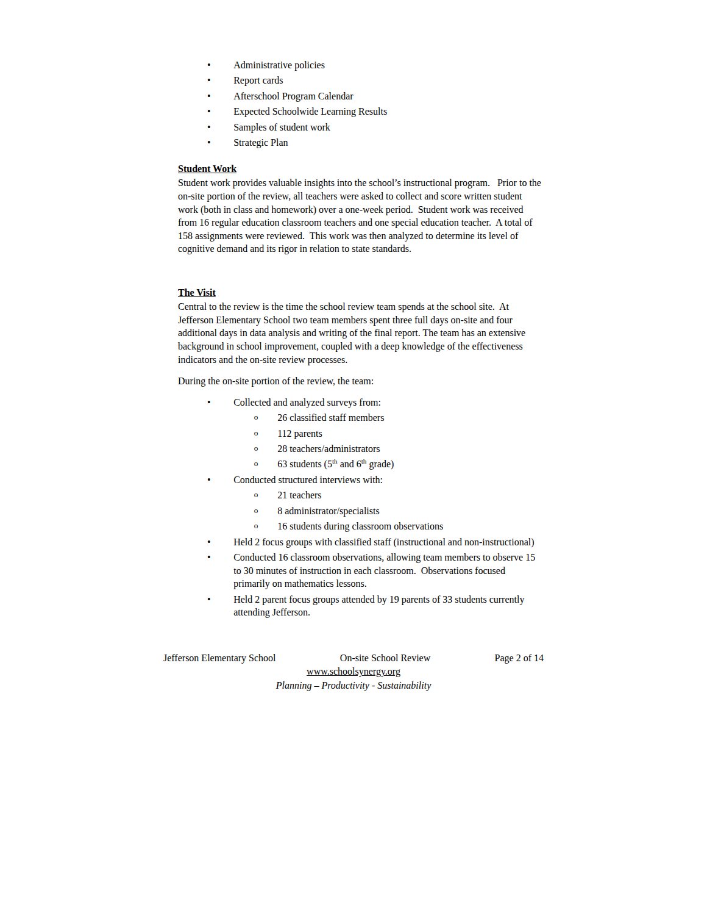Administrative policies
Report cards
Afterschool Program Calendar
Expected Schoolwide Learning Results
Samples of student work
Strategic Plan
Student Work
Student work provides valuable insights into the school’s instructional program. Prior to the on-site portion of the review, all teachers were asked to collect and score written student work (both in class and homework) over a one-week period. Student work was received from 16 regular education classroom teachers and one special education teacher. A total of 158 assignments were reviewed. This work was then analyzed to determine its level of cognitive demand and its rigor in relation to state standards.
The Visit
Central to the review is the time the school review team spends at the school site. At Jefferson Elementary School two team members spent three full days on-site and four additional days in data analysis and writing of the final report. The team has an extensive background in school improvement, coupled with a deep knowledge of the effectiveness indicators and the on-site review processes.
During the on-site portion of the review, the team:
Collected and analyzed surveys from:
26 classified staff members
112 parents
28 teachers/administrators
63 students (5th and 6th grade)
Conducted structured interviews with:
21 teachers
8 administrator/specialists
16 students during classroom observations
Held 2 focus groups with classified staff (instructional and non-instructional)
Conducted 16 classroom observations, allowing team members to observe 15 to 30 minutes of instruction in each classroom. Observations focused primarily on mathematics lessons.
Held 2 parent focus groups attended by 19 parents of 33 students currently attending Jefferson.
Jefferson Elementary School
On-site School Review
Page 2 of 14
www.schoolsynergy.org
Planning – Productivity - Sustainability